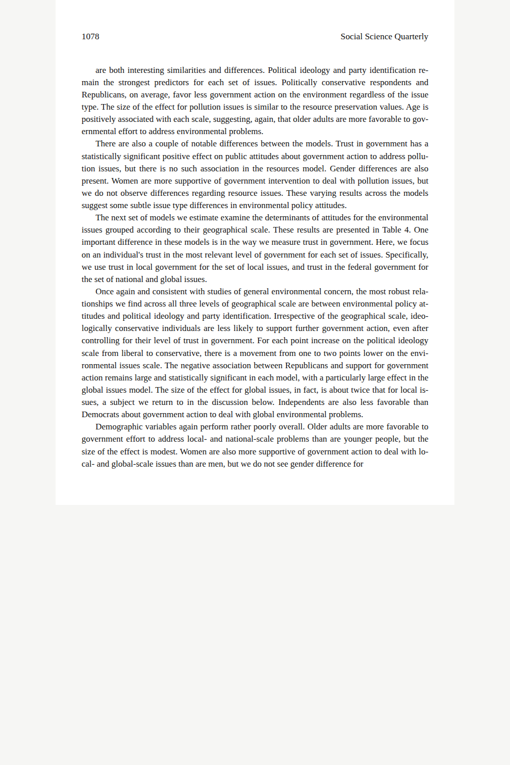1078 Social Science Quarterly
are both interesting similarities and differences. Political ideology and party identification remain the strongest predictors for each set of issues. Politically conservative respondents and Republicans, on average, favor less government action on the environment regardless of the issue type. The size of the effect for pollution issues is similar to the resource preservation values. Age is positively associated with each scale, suggesting, again, that older adults are more favorable to governmental effort to address environmental problems.
There are also a couple of notable differences between the models. Trust in government has a statistically significant positive effect on public attitudes about government action to address pollution issues, but there is no such association in the resources model. Gender differences are also present. Women are more supportive of government intervention to deal with pollution issues, but we do not observe differences regarding resource issues. These varying results across the models suggest some subtle issue type differences in environmental policy attitudes.
The next set of models we estimate examine the determinants of attitudes for the environmental issues grouped according to their geographical scale. These results are presented in Table 4. One important difference in these models is in the way we measure trust in government. Here, we focus on an individual's trust in the most relevant level of government for each set of issues. Specifically, we use trust in local government for the set of local issues, and trust in the federal government for the set of national and global issues.
Once again and consistent with studies of general environmental concern, the most robust relationships we find across all three levels of geographical scale are between environmental policy attitudes and political ideology and party identification. Irrespective of the geographical scale, ideologically conservative individuals are less likely to support further government action, even after controlling for their level of trust in government. For each point increase on the political ideology scale from liberal to conservative, there is a movement from one to two points lower on the environmental issues scale. The negative association between Republicans and support for government action remains large and statistically significant in each model, with a particularly large effect in the global issues model. The size of the effect for global issues, in fact, is about twice that for local issues, a subject we return to in the discussion below. Independents are also less favorable than Democrats about government action to deal with global environmental problems.
Demographic variables again perform rather poorly overall. Older adults are more favorable to government effort to address local- and national-scale problems than are younger people, but the size of the effect is modest. Women are also more supportive of government action to deal with local- and global-scale issues than are men, but we do not see gender difference for